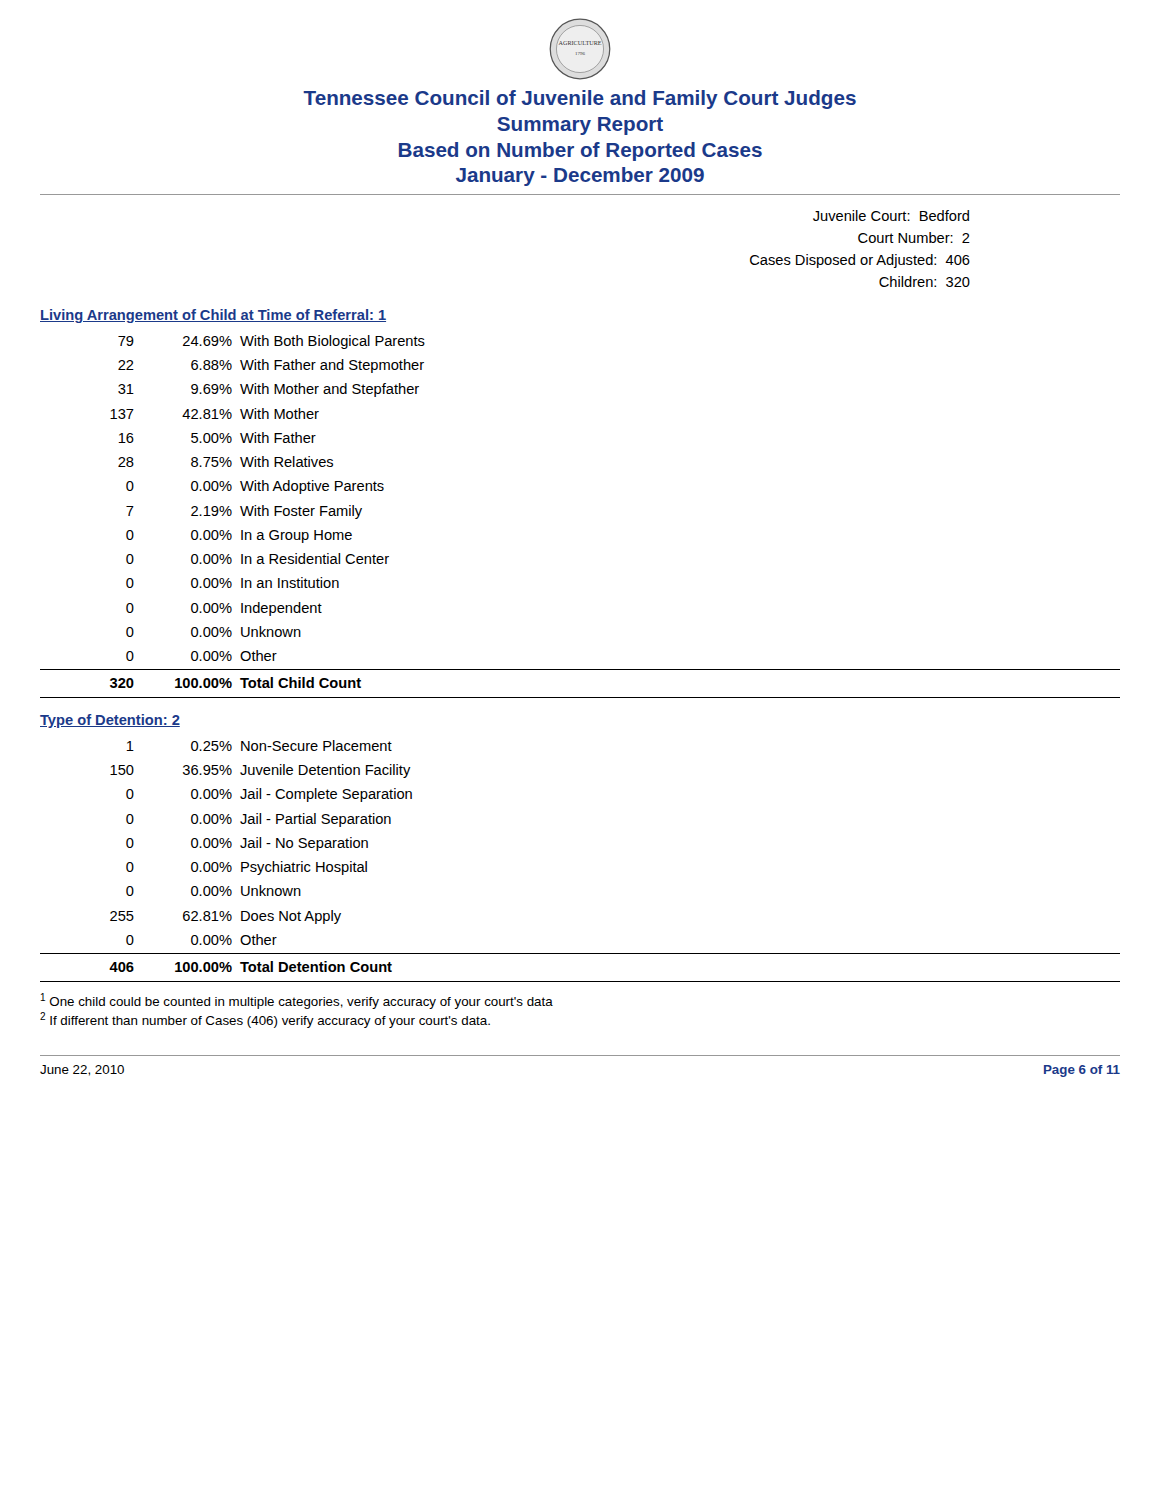Tennessee Council of Juvenile and Family Court Judges
Summary Report
Based on Number of Reported Cases
January - December 2009
Juvenile Court: Bedford
Court Number: 2
Cases Disposed or Adjusted: 406
Children: 320
Living Arrangement of Child at Time of Referral: 1
| 79 | 24.69% | With Both Biological Parents |
| 22 | 6.88% | With Father and Stepmother |
| 31 | 9.69% | With Mother and Stepfather |
| 137 | 42.81% | With Mother |
| 16 | 5.00% | With Father |
| 28 | 8.75% | With Relatives |
| 0 | 0.00% | With Adoptive Parents |
| 7 | 2.19% | With Foster Family |
| 0 | 0.00% | In a Group Home |
| 0 | 0.00% | In a Residential Center |
| 0 | 0.00% | In an Institution |
| 0 | 0.00% | Independent |
| 0 | 0.00% | Unknown |
| 0 | 0.00% | Other |
| 320 | 100.00% | Total Child Count |
Type of Detention: 2
| 1 | 0.25% | Non-Secure Placement |
| 150 | 36.95% | Juvenile Detention Facility |
| 0 | 0.00% | Jail - Complete Separation |
| 0 | 0.00% | Jail - Partial Separation |
| 0 | 0.00% | Jail - No Separation |
| 0 | 0.00% | Psychiatric Hospital |
| 0 | 0.00% | Unknown |
| 255 | 62.81% | Does Not Apply |
| 0 | 0.00% | Other |
| 406 | 100.00% | Total Detention Count |
1 One child could be counted in multiple categories, verify accuracy of your court's data
2 If different than number of Cases (406) verify accuracy of your court's data.
June 22, 2010
Page 6 of 11